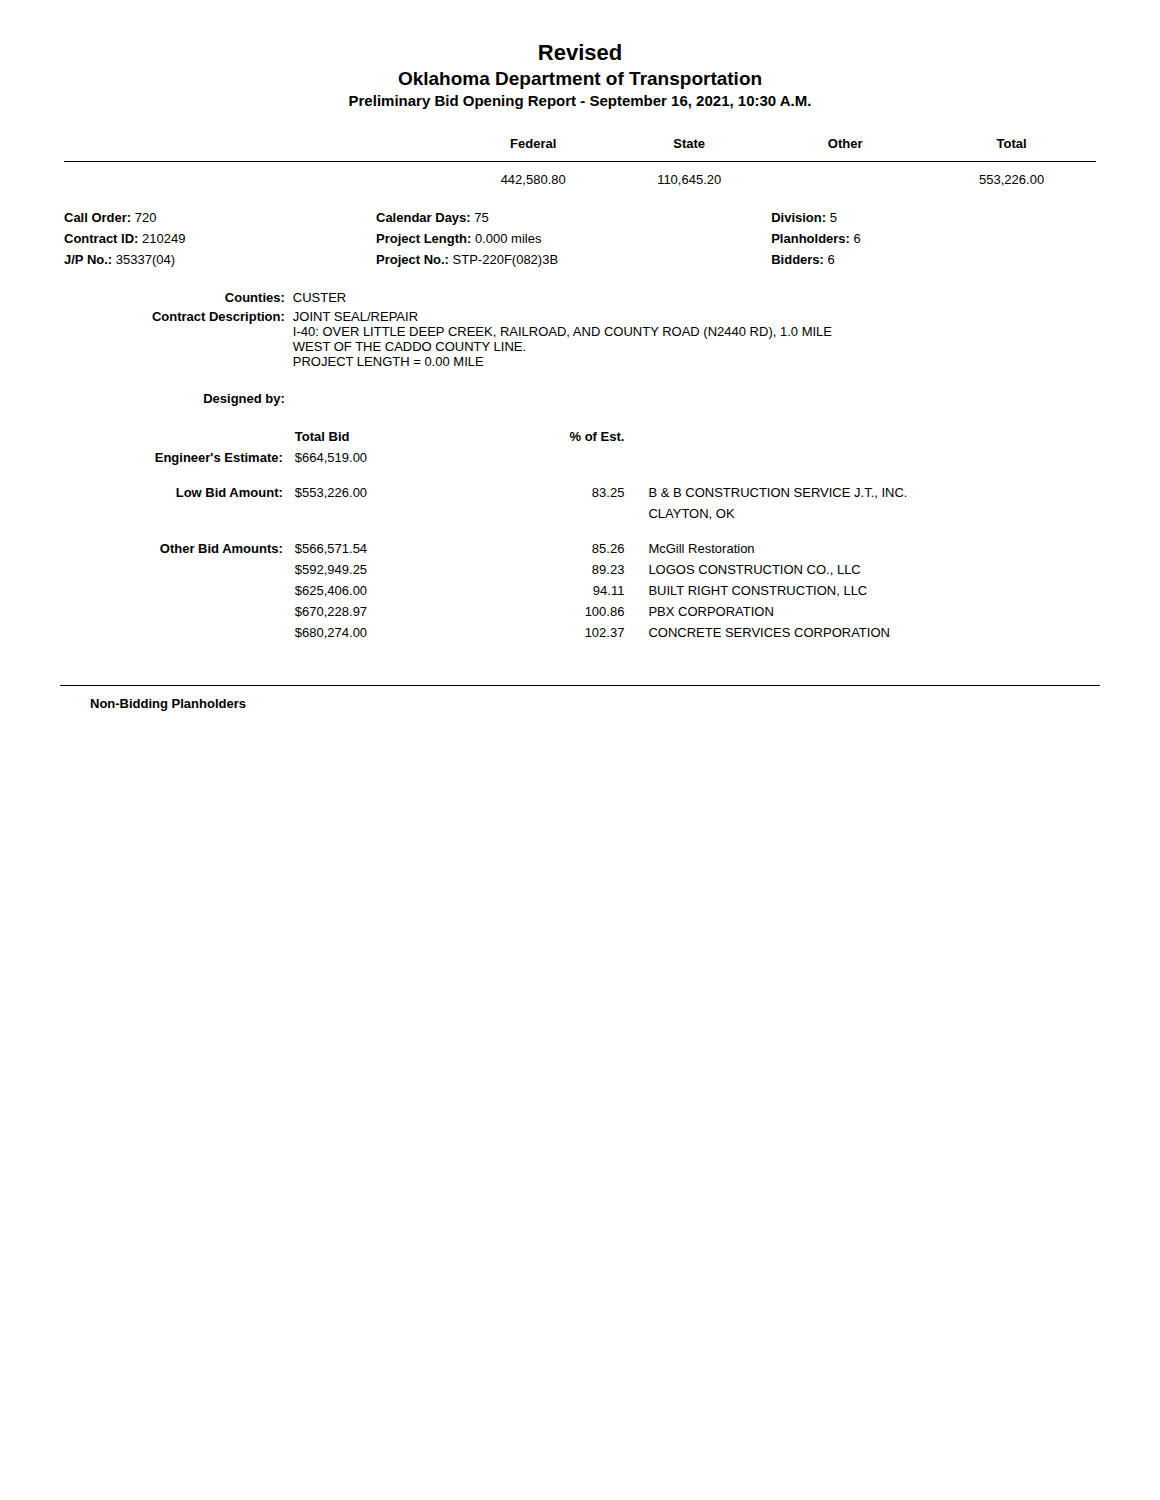Revised
Oklahoma Department of Transportation
Preliminary Bid Opening Report - September 16, 2021, 10:30 A.M.
| | Federal | State | Other | Total |
| | 442,580.80 | 110,645.20 | | 553,226.00 |
| Call Order: 720 | Calendar Days: 75 | Division: 5 |
| Contract ID: 210249 | Project Length: 0.000 miles | Planholders: 6 |
| J/P No.: 35337(04) | Project No.: STP-220F(082)3B | Bidders: 6 |
| Counties: | CUSTER |
| Contract Description: | JOINT SEAL/REPAIR I-40: OVER LITTLE DEEP CREEK, RAILROAD, AND COUNTY ROAD (N2440 RD), 1.0 MILE WEST OF THE CADDO COUNTY LINE. PROJECT LENGTH = 0.00 MILE |
| Designed by: | |
| | Total Bid | % of Est. | |
| Engineer's Estimate: | $664,519.00 | | |
| Low Bid Amount: | $553,226.00 | 83.25 | B & B CONSTRUCTION SERVICE J.T., INC. |
| | | | CLAYTON, OK |
| Other Bid Amounts: | $566,571.54 | 85.26 | McGill Restoration |
| | $592,949.25 | 89.23 | LOGOS CONSTRUCTION CO., LLC |
| | $625,406.00 | 94.11 | BUILT RIGHT CONSTRUCTION, LLC |
| | $670,228.97 | 100.86 | PBX CORPORATION |
| | $680,274.00 | 102.37 | CONCRETE SERVICES CORPORATION |
Non-Bidding Planholders